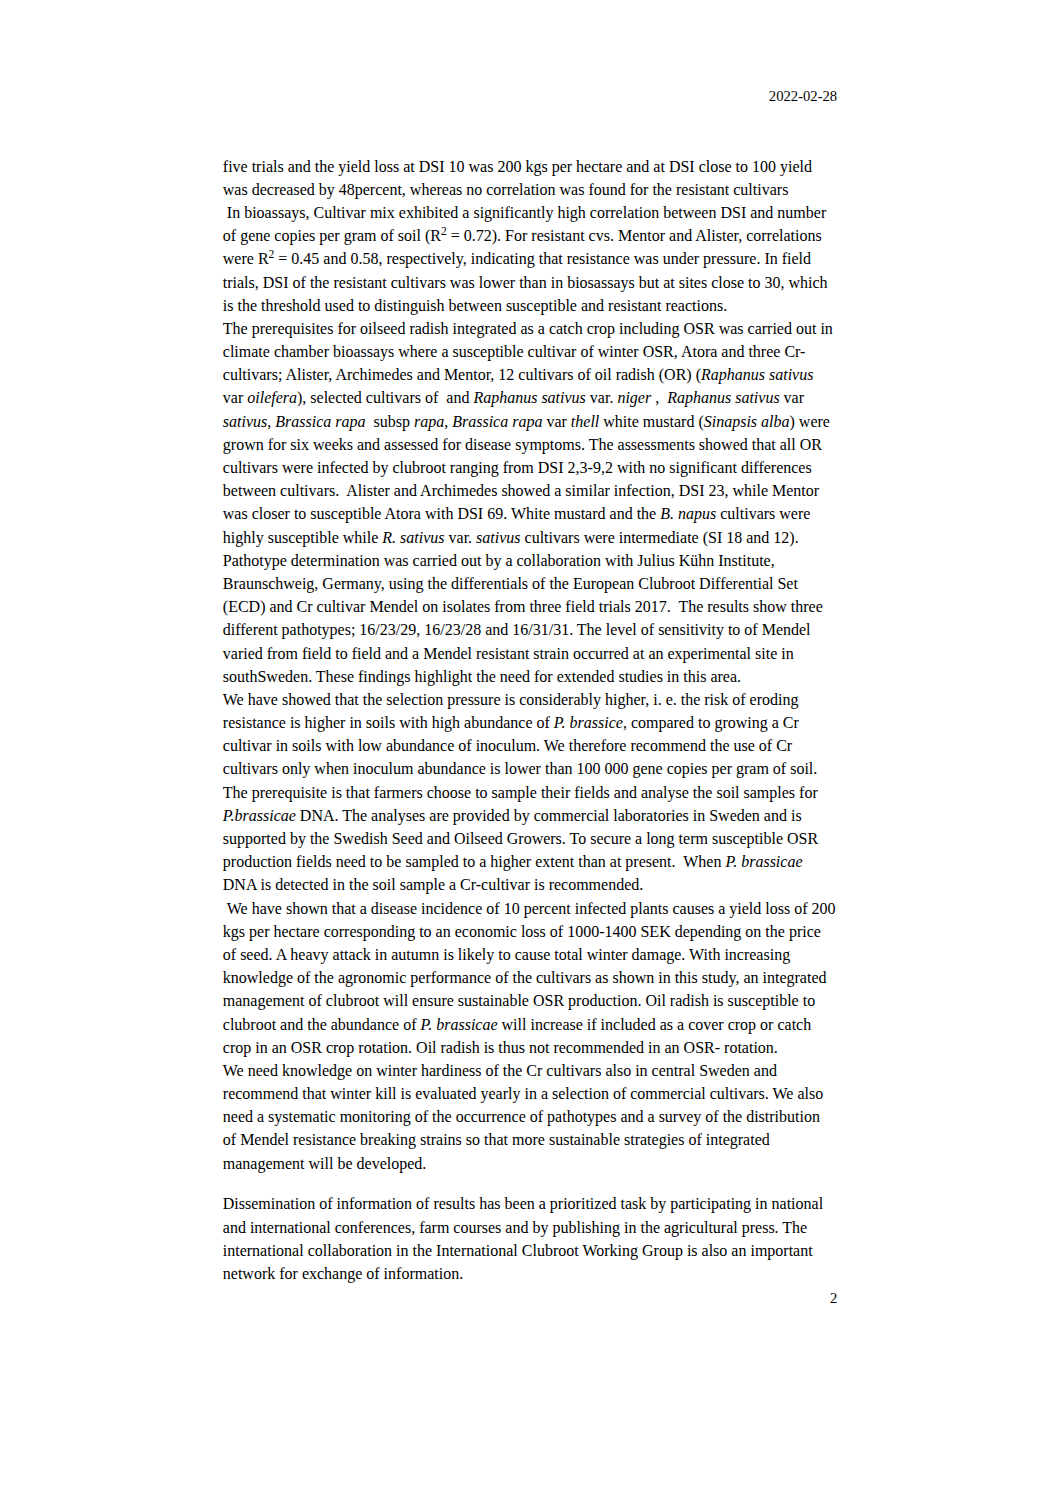2022-02-28
five trials and the yield loss at DSI 10 was 200 kgs per hectare and at DSI close to 100 yield was decreased by 48percent, whereas no correlation was found for the resistant cultivars
In bioassays, Cultivar mix exhibited a significantly high correlation between DSI and number of gene copies per gram of soil (R2 = 0.72). For resistant cvs. Mentor and Alister, correlations were R2 = 0.45 and 0.58, respectively, indicating that resistance was under pressure. In field trials, DSI of the resistant cultivars was lower than in biosassays but at sites close to 30, which is the threshold used to distinguish between susceptible and resistant reactions.
The prerequisites for oilseed radish integrated as a catch crop including OSR was carried out in climate chamber bioassays where a susceptible cultivar of winter OSR, Atora and three Cr-cultivars; Alister, Archimedes and Mentor, 12 cultivars of oil radish (OR) (Raphanus sativus var oilefera), selected cultivars of and Raphanus sativus var. niger , Raphanus sativus var sativus, Brassica rapa subsp rapa, Brassica rapa var thell white mustard (Sinapsis alba) were grown for six weeks and assessed for disease symptoms. The assessments showed that all OR cultivars were infected by clubroot ranging from DSI 2,3-9,2 with no significant differences between cultivars. Alister and Archimedes showed a similar infection, DSI 23, while Mentor was closer to susceptible Atora with DSI 69. White mustard and the B. napus cultivars were highly susceptible while R. sativus var. sativus cultivars were intermediate (SI 18 and 12).
Pathotype determination was carried out by a collaboration with Julius Kühn Institute, Braunschweig, Germany, using the differentials of the European Clubroot Differential Set (ECD) and Cr cultivar Mendel on isolates from three field trials 2017. The results show three different pathotypes; 16/23/29, 16/23/28 and 16/31/31. The level of sensitivity to of Mendel varied from field to field and a Mendel resistant strain occurred at an experimental site in southSweden. These findings highlight the need for extended studies in this area.
We have showed that the selection pressure is considerably higher, i. e. the risk of eroding resistance is higher in soils with high abundance of P. brassice, compared to growing a Cr cultivar in soils with low abundance of inoculum. We therefore recommend the use of Cr cultivars only when inoculum abundance is lower than 100 000 gene copies per gram of soil. The prerequisite is that farmers choose to sample their fields and analyse the soil samples for P.brassicae DNA. The analyses are provided by commercial laboratories in Sweden and is supported by the Swedish Seed and Oilseed Growers. To secure a long term susceptible OSR production fields need to be sampled to a higher extent than at present. When P. brassicae DNA is detected in the soil sample a Cr-cultivar is recommended.
We have shown that a disease incidence of 10 percent infected plants causes a yield loss of 200 kgs per hectare corresponding to an economic loss of 1000-1400 SEK depending on the price of seed. A heavy attack in autumn is likely to cause total winter damage. With increasing knowledge of the agronomic performance of the cultivars as shown in this study, an integrated management of clubroot will ensure sustainable OSR production. Oil radish is susceptible to clubroot and the abundance of P. brassicae will increase if included as a cover crop or catch crop in an OSR crop rotation. Oil radish is thus not recommended in an OSR- rotation.
We need knowledge on winter hardiness of the Cr cultivars also in central Sweden and recommend that winter kill is evaluated yearly in a selection of commercial cultivars. We also need a systematic monitoring of the occurrence of pathotypes and a survey of the distribution of Mendel resistance breaking strains so that more sustainable strategies of integrated management will be developed.
Dissemination of information of results has been a prioritized task by participating in national and international conferences, farm courses and by publishing in the agricultural press. The international collaboration in the International Clubroot Working Group is also an important network for exchange of information.
2